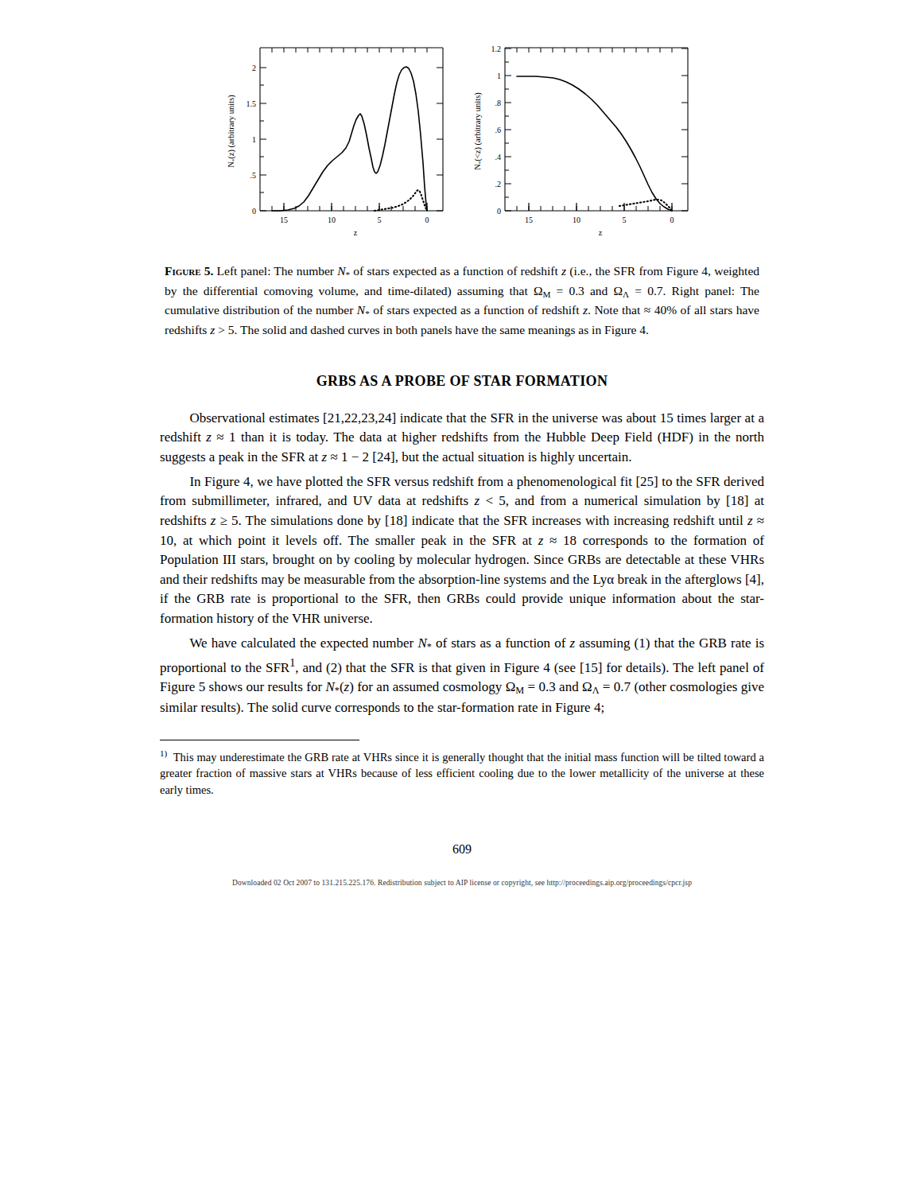0 .5 1 1.5 2 15 10 5 0 z N*(z) (arbitrary units)
0 .2 .4 .6 .8 1 1.2 15 10 5 0 z N*(<z) (arbitrary units)
Figure 5. Left panel: The number N* of stars expected as a function of redshift z (i.e., the SFR from Figure 4, weighted by the differential comoving volume, and time-dilated) assuming that ΩM = 0.3 and ΩΛ = 0.7. Right panel: The cumulative distribution of the number N* of stars expected as a function of redshift z. Note that ≈ 40% of all stars have redshifts z > 5. The solid and dashed curves in both panels have the same meanings as in Figure 4.
GRBS AS A PROBE OF STAR FORMATION
Observational estimates [21,22,23,24] indicate that the SFR in the universe was about 15 times larger at a redshift z ≈ 1 than it is today. The data at higher redshifts from the Hubble Deep Field (HDF) in the north suggests a peak in the SFR at z ≈ 1 − 2 [24], but the actual situation is highly uncertain.
In Figure 4, we have plotted the SFR versus redshift from a phenomenological fit [25] to the SFR derived from submillimeter, infrared, and UV data at redshifts z < 5, and from a numerical simulation by [18] at redshifts z ≥ 5. The simulations done by [18] indicate that the SFR increases with increasing redshift until z ≈ 10, at which point it levels off. The smaller peak in the SFR at z ≈ 18 corresponds to the formation of Population III stars, brought on by cooling by molecular hydrogen. Since GRBs are detectable at these VHRs and their redshifts may be measurable from the absorption-line systems and the Lyα break in the afterglows [4], if the GRB rate is proportional to the SFR, then GRBs could provide unique information about the star-formation history of the VHR universe.
We have calculated the expected number N* of stars as a function of z assuming (1) that the GRB rate is proportional to the SFR1, and (2) that the SFR is that given in Figure 4 (see [15] for details). The left panel of Figure 5 shows our results for N*(z) for an assumed cosmology ΩM = 0.3 and ΩΛ = 0.7 (other cosmologies give similar results). The solid curve corresponds to the star-formation rate in Figure 4;
1) This may underestimate the GRB rate at VHRs since it is generally thought that the initial mass function will be tilted toward a greater fraction of massive stars at VHRs because of less efficient cooling due to the lower metallicity of the universe at these early times.
609
Downloaded 02 Oct 2007 to 131.215.225.176. Redistribution subject to AIP license or copyright, see http://proceedings.aip.org/proceedings/cpcr.jsp